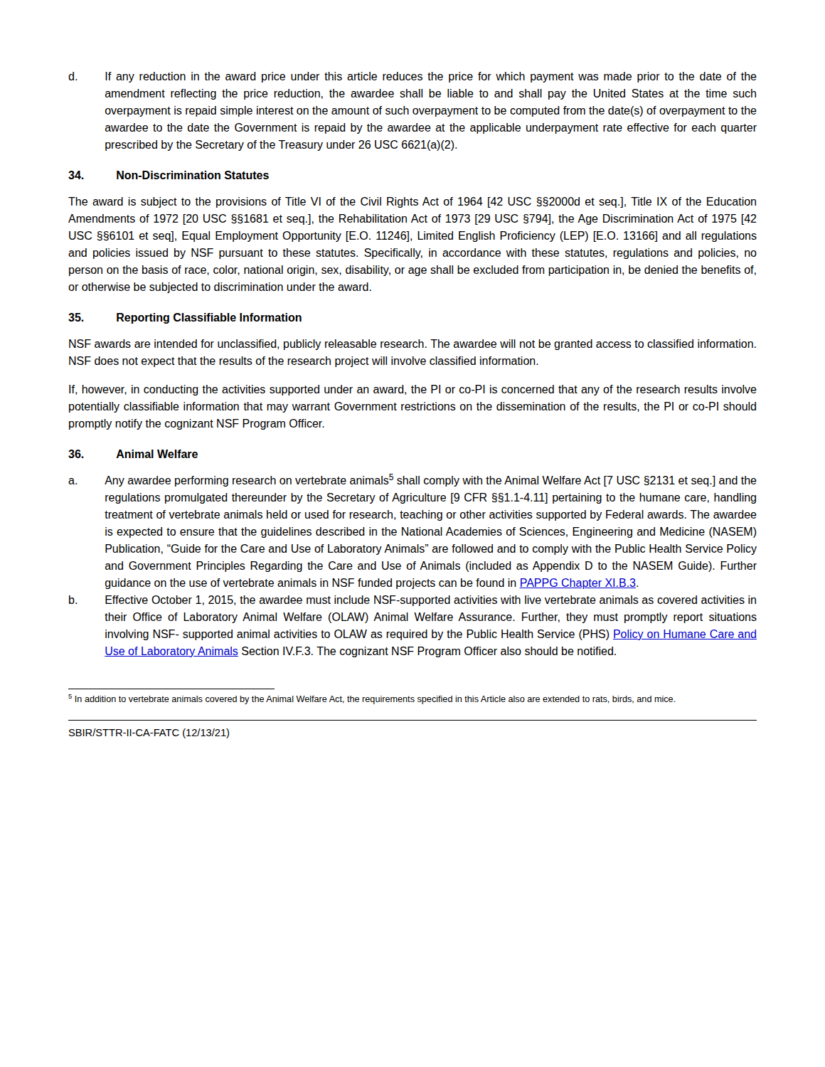d. If any reduction in the award price under this article reduces the price for which payment was made prior to the date of the amendment reflecting the price reduction, the awardee shall be liable to and shall pay the United States at the time such overpayment is repaid simple interest on the amount of such overpayment to be computed from the date(s) of overpayment to the awardee to the date the Government is repaid by the awardee at the applicable underpayment rate effective for each quarter prescribed by the Secretary of the Treasury under 26 USC 6621(a)(2).
34. Non-Discrimination Statutes
The award is subject to the provisions of Title VI of the Civil Rights Act of 1964 [42 USC §§2000d et seq.], Title IX of the Education Amendments of 1972 [20 USC §§1681 et seq.], the Rehabilitation Act of 1973 [29 USC §794], the Age Discrimination Act of 1975 [42 USC §§6101 et seq], Equal Employment Opportunity [E.O. 11246], Limited English Proficiency (LEP) [E.O. 13166] and all regulations and policies issued by NSF pursuant to these statutes. Specifically, in accordance with these statutes, regulations and policies, no person on the basis of race, color, national origin, sex, disability, or age shall be excluded from participation in, be denied the benefits of, or otherwise be subjected to discrimination under the award.
35. Reporting Classifiable Information
NSF awards are intended for unclassified, publicly releasable research. The awardee will not be granted access to classified information. NSF does not expect that the results of the research project will involve classified information.
If, however, in conducting the activities supported under an award, the PI or co-PI is concerned that any of the research results involve potentially classifiable information that may warrant Government restrictions on the dissemination of the results, the PI or co-PI should promptly notify the cognizant NSF Program Officer.
36. Animal Welfare
a. Any awardee performing research on vertebrate animals5 shall comply with the Animal Welfare Act [7 USC §2131 et seq.] and the regulations promulgated thereunder by the Secretary of Agriculture [9 CFR §§1.1-4.11] pertaining to the humane care, handling treatment of vertebrate animals held or used for research, teaching or other activities supported by Federal awards. The awardee is expected to ensure that the guidelines described in the National Academies of Sciences, Engineering and Medicine (NASEM) Publication, “Guide for the Care and Use of Laboratory Animals” are followed and to comply with the Public Health Service Policy and Government Principles Regarding the Care and Use of Animals (included as Appendix D to the NASEM Guide). Further guidance on the use of vertebrate animals in NSF funded projects can be found in PAPPG Chapter XI.B.3.
b. Effective October 1, 2015, the awardee must include NSF-supported activities with live vertebrate animals as covered activities in their Office of Laboratory Animal Welfare (OLAW) Animal Welfare Assurance. Further, they must promptly report situations involving NSF- supported animal activities to OLAW as required by the Public Health Service (PHS) Policy on Humane Care and Use of Laboratory Animals Section IV.F.3. The cognizant NSF Program Officer also should be notified.
5 In addition to vertebrate animals covered by the Animal Welfare Act, the requirements specified in this Article also are extended to rats, birds, and mice.
SBIR/STTR-II-CA-FATC (12/13/21)